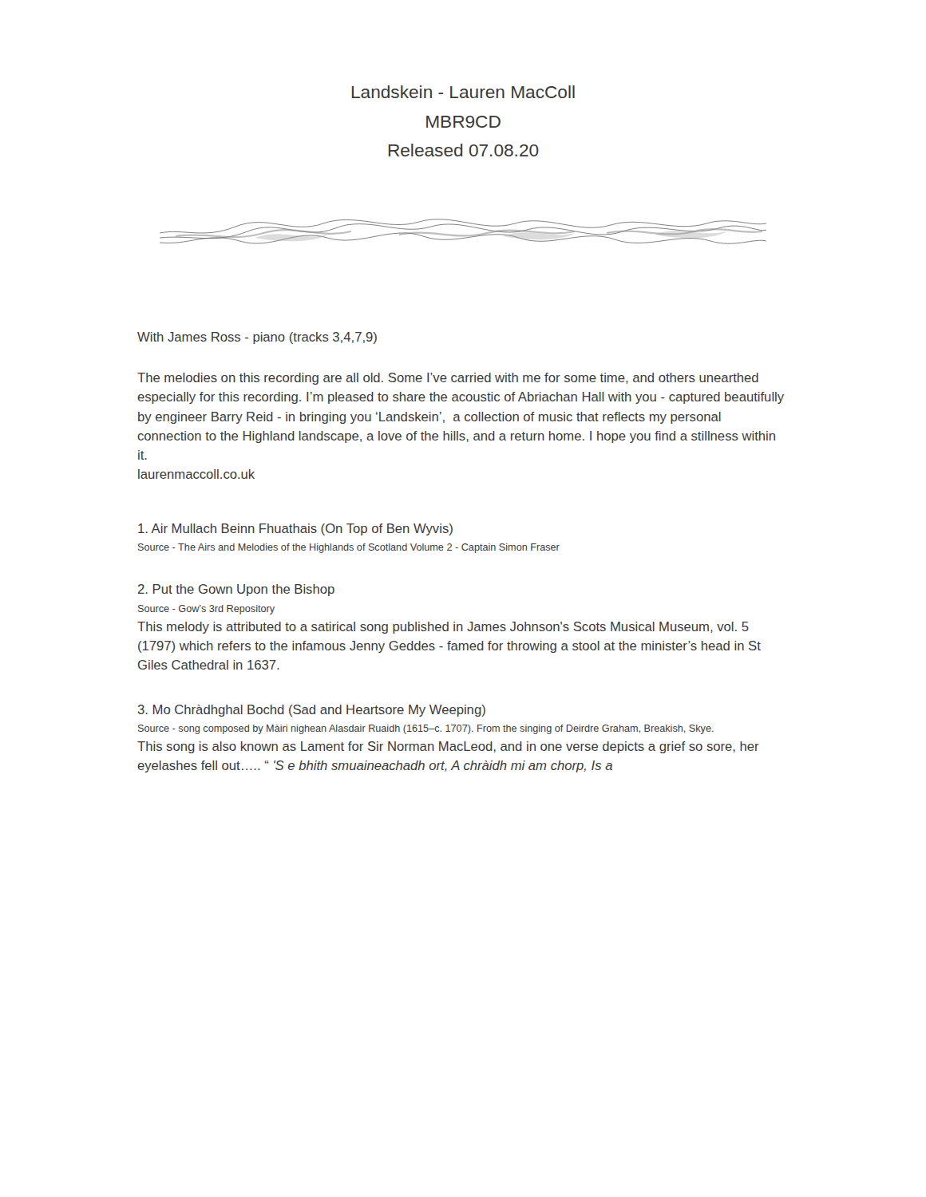Landskein - Lauren MacColl
MBR9CD
Released 07.08.20
With James Ross - piano (tracks 3,4,7,9)
The melodies on this recording are all old. Some I’ve carried with me for some time, and others unearthed especially for this recording. I’m pleased to share the acoustic of Abriachan Hall with you - captured beautifully by engineer Barry Reid - in bringing you ‘Landskein’, a collection of music that reflects my personal connection to the Highland landscape, a love of the hills, and a return home. I hope you find a stillness within it.
laurenmaccoll.co.uk
1. Air Mullach Beinn Fhuathais (On Top of Ben Wyvis)
Source - The Airs and Melodies of the Highlands of Scotland Volume 2 - Captain Simon Fraser
2. Put the Gown Upon the Bishop
Source - Gow’s 3rd Repository
This melody is attributed to a satirical song published in James Johnson's Scots Musical Museum, vol. 5 (1797) which refers to the infamous Jenny Geddes - famed for throwing a stool at the minister’s head in St Giles Cathedral in 1637.
3. Mo Chràdhghal Bochd (Sad and Heartsore My Weeping)
Source - song composed by Màiri nighean Alasdair Ruaidh (1615–c. 1707). From the singing of Deirdre Graham, Breakish, Skye.
This song is also known as Lament for Sir Norman MacLeod, and in one verse depicts a grief so sore, her eyelashes fell out….. “ 'S e bhith smuaineachadh ort, A chràidh mi am chorp, Is a